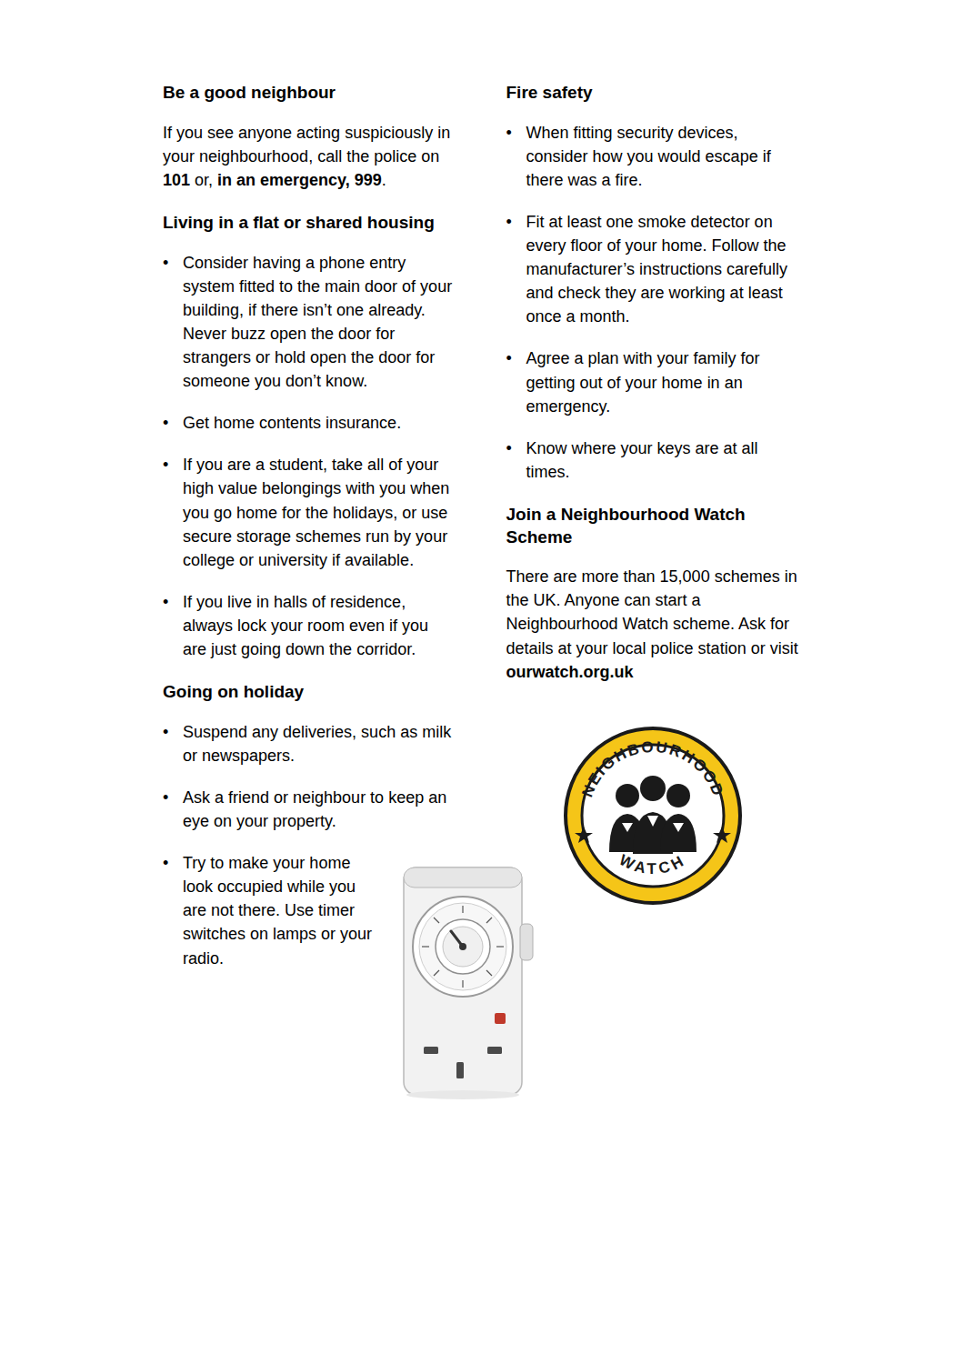Be a good neighbour
If you see anyone acting suspiciously in your neighbourhood, call the police on 101 or, in an emergency, 999.
Living in a flat or shared housing
Consider having a phone entry system fitted to the main door of your building, if there isn’t one already. Never buzz open the door for strangers or hold open the door for someone you don’t know.
Get home contents insurance.
If you are a student, take all of your high value belongings with you when you go home for the holidays, or use secure storage schemes run by your college or university if available.
If you live in halls of residence, always lock your room even if you are just going down the corridor.
Going on holiday
Suspend any deliveries, such as milk or newspapers.
Ask a friend or neighbour to keep an eye on your property.
Try to make your home look occupied while you are not there. Use timer switches on lamps or your radio.
Fire safety
When fitting security devices, consider how you would escape if there was a fire.
Fit at least one smoke detector on every floor of your home. Follow the manufacturer’s instructions carefully and check they are working at least once a month.
Agree a plan with your family for getting out of your home in an emergency.
Know where your keys are at all times.
Join a Neighbourhood Watch Scheme
There are more than 15,000 schemes in the UK. Anyone can start a Neighbourhood Watch scheme. Ask for details at your local police station or visit ourwatch.org.uk
NEIGHBOURHOOD WATCH